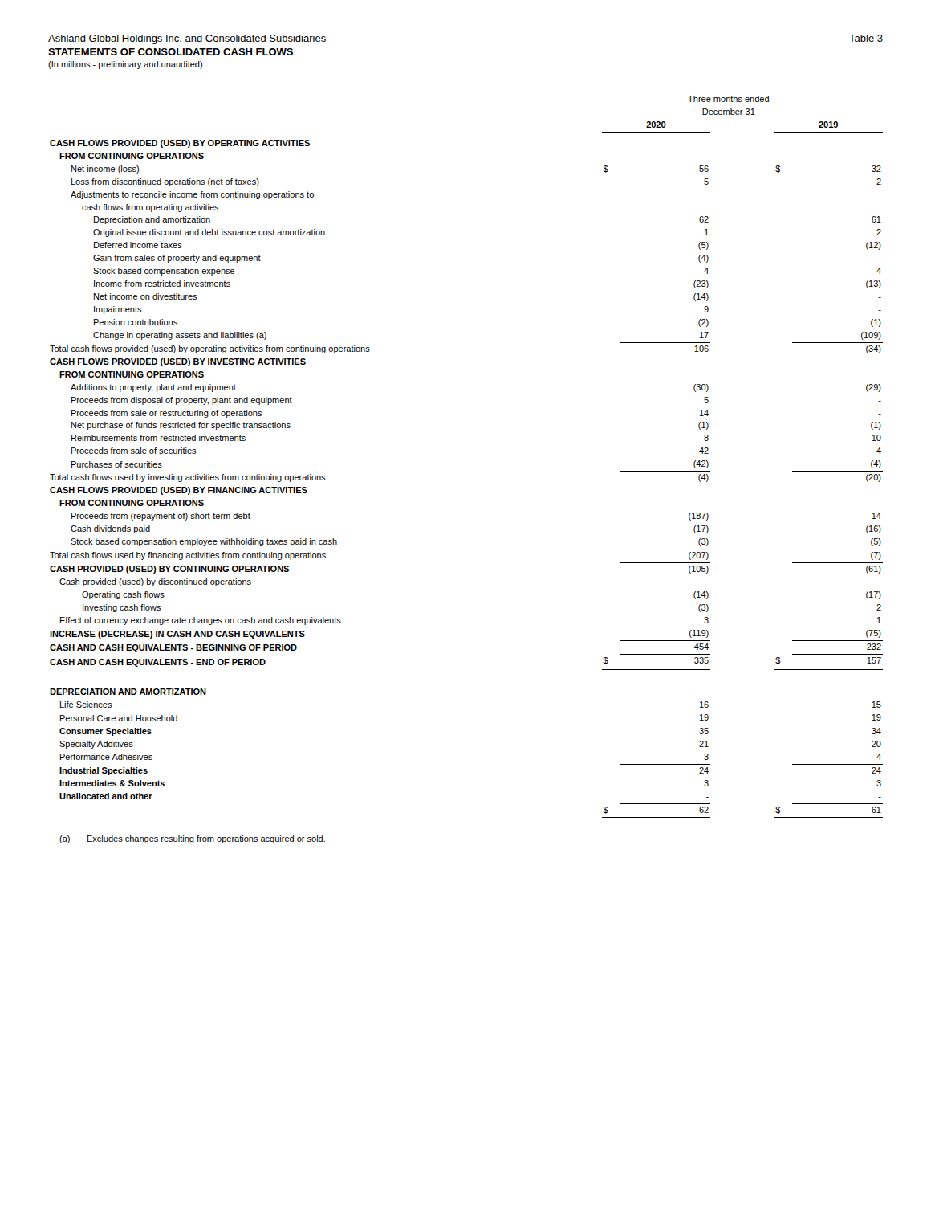Ashland Global Holdings Inc. and Consolidated Subsidiaries
STATEMENTS OF CONSOLIDATED CASH FLOWS
(In millions - preliminary and unaudited)
Table 3
| | Three months ended |
| | December 31 |
| | | 2020 | | | 2019 |
| CASH FLOWS PROVIDED (USED) BY OPERATING ACTIVITIES | | | | | | | |
| FROM CONTINUING OPERATIONS | | | | | | | |
| Net income (loss) | | $ | 56 | | | $ | 32 |
| Loss from discontinued operations (net of taxes) | | | 5 | | | | 2 |
| Adjustments to reconcile income from continuing operations to | | | | | | | |
| cash flows from operating activities | | | | | | | |
| Depreciation and amortization | | | 62 | | | | 61 |
| Original issue discount and debt issuance cost amortization | | | 1 | | | | 2 |
| Deferred income taxes | | | (5) | | | | (12) |
| Gain from sales of property and equipment | | | (4) | | | | - |
| Stock based compensation expense | | | 4 | | | | 4 |
| Income from restricted investments | | | (23) | | | | (13) |
| Net income on divestitures | | | (14) | | | | - |
| Impairments | | | 9 | | | | - |
| Pension contributions | | | (2) | | | | (1) |
| Change in operating assets and liabilities (a) | | | 17 | | | | (109) |
| Total cash flows provided (used) by operating activities from continuing operations | | | 106 | | | | (34) |
| CASH FLOWS PROVIDED (USED) BY INVESTING ACTIVITIES | | | | | | | |
| FROM CONTINUING OPERATIONS | | | | | | | |
| Additions to property, plant and equipment | | | (30) | | | | (29) |
| Proceeds from disposal of property, plant and equipment | | | 5 | | | | - |
| Proceeds from sale or restructuring of operations | | | 14 | | | | - |
| Net purchase of funds restricted for specific transactions | | | (1) | | | | (1) |
| Reimbursements from restricted investments | | | 8 | | | | 10 |
| Proceeds from sale of securities | | | 42 | | | | 4 |
| Purchases of securities | | | (42) | | | | (4) |
| Total cash flows used by investing activities from continuing operations | | | (4) | | | | (20) |
| CASH FLOWS PROVIDED (USED) BY FINANCING ACTIVITIES | | | | | | | |
| FROM CONTINUING OPERATIONS | | | | | | | |
| Proceeds from (repayment of) short-term debt | | | (187) | | | | 14 |
| Cash dividends paid | | | (17) | | | | (16) |
| Stock based compensation employee withholding taxes paid in cash | | | (3) | | | | (5) |
| Total cash flows used by financing activities from continuing operations | | | (207) | | | | (7) |
| CASH PROVIDED (USED) BY CONTINUING OPERATIONS | | | (105) | | | | (61) |
| Cash provided (used) by discontinued operations | | | | | | | |
| Operating cash flows | | | (14) | | | | (17) |
| Investing cash flows | | | (3) | | | | 2 |
| Effect of currency exchange rate changes on cash and cash equivalents | | | 3 | | | | 1 |
| INCREASE (DECREASE) IN CASH AND CASH EQUIVALENTS | | | (119) | | | | (75) |
| CASH AND CASH EQUIVALENTS - BEGINNING OF PERIOD | | | 454 | | | | 232 |
| CASH AND CASH EQUIVALENTS - END OF PERIOD | | $ | 335 | | | $ | 157 |
| DEPRECIATION AND AMORTIZATION | | | | | | | |
| Life Sciences | | | 16 | | | | 15 |
| Personal Care and Household | | | 19 | | | | 19 |
| Consumer Specialties | | | 35 | | | | 34 |
| Specialty Additives | | | 21 | | | | 20 |
| Performance Adhesives | | | 3 | | | | 4 |
| Industrial Specialties | | | 24 | | | | 24 |
| Intermediates & Solvents | | | 3 | | | | 3 |
| Unallocated and other | | | - | | | | - |
| | | $ | 62 | | | $ | 61 |
(a) Excludes changes resulting from operations acquired or sold.